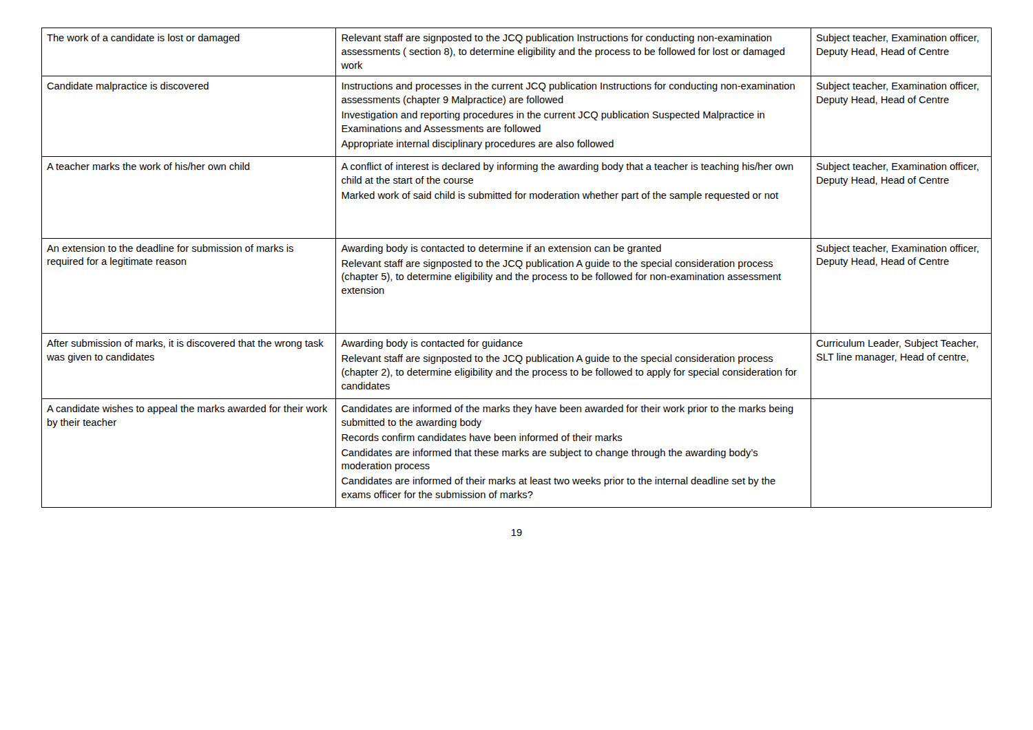| The work of a candidate is lost or damaged | Relevant staff are signposted to the JCQ publication Instructions for conducting non-examination assessments ( section 8), to determine eligibility and the process to be followed for lost or damaged work | Subject teacher, Examination officer, Deputy Head, Head of Centre |
| Candidate malpractice is discovered | Instructions and processes in the current JCQ publication Instructions for conducting non-examination assessments (chapter 9 Malpractice) are followed Investigation and reporting procedures in the current JCQ publication Suspected Malpractice in Examinations and Assessments are followed Appropriate internal disciplinary procedures are also followed | Subject teacher, Examination officer, Deputy Head, Head of Centre |
| A teacher marks the work of his/her own child | A conflict of interest is declared by informing the awarding body that a teacher is teaching his/her own child at the start of the course Marked work of said child is submitted for moderation whether part of the sample requested or not | Subject teacher, Examination officer, Deputy Head, Head of Centre |
| An extension to the deadline for submission of marks is required for a legitimate reason | Awarding body is contacted to determine if an extension can be granted Relevant staff are signposted to the JCQ publication A guide to the special consideration process (chapter 5), to determine eligibility and the process to be followed for non-examination assessment extension | Subject teacher, Examination officer, Deputy Head, Head of Centre |
| After submission of marks, it is discovered that the wrong task was given to candidates | Awarding body is contacted for guidance Relevant staff are signposted to the JCQ publication A guide to the special consideration process (chapter 2), to determine eligibility and the process to be followed to apply for special consideration for candidates | Curriculum Leader, Subject Teacher, SLT line manager, Head of centre, |
| A candidate wishes to appeal the marks awarded for their work by their teacher | Candidates are informed of the marks they have been awarded for their work prior to the marks being submitted to the awarding body Records confirm candidates have been informed of their marks Candidates are informed that these marks are subject to change through the awarding body’s moderation process Candidates are informed of their marks at least two weeks prior to the internal deadline set by the exams officer for the submission of marks? | |
19